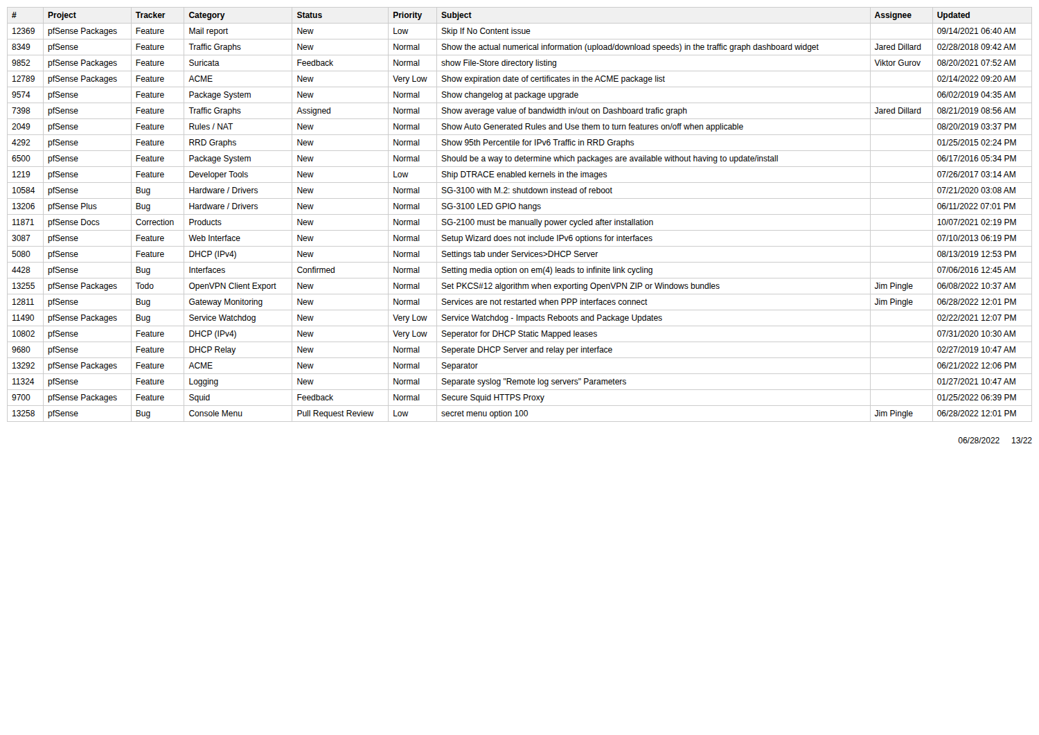| # | Project | Tracker | Category | Status | Priority | Subject | Assignee | Updated |
| --- | --- | --- | --- | --- | --- | --- | --- | --- |
| 12369 | pfSense Packages | Feature | Mail report | New | Low | Skip If No Content issue | | 09/14/2021 06:40 AM |
| 8349 | pfSense | Feature | Traffic Graphs | New | Normal | Show the actual numerical information (upload/download speeds) in the traffic graph dashboard widget | Jared Dillard | 02/28/2018 09:42 AM |
| 9852 | pfSense Packages | Feature | Suricata | Feedback | Normal | show File-Store directory listing | Viktor Gurov | 08/20/2021 07:52 AM |
| 12789 | pfSense Packages | Feature | ACME | New | Very Low | Show expiration date of certificates in the ACME package list | | 02/14/2022 09:20 AM |
| 9574 | pfSense | Feature | Package System | New | Normal | Show changelog at package upgrade | | 06/02/2019 04:35 AM |
| 7398 | pfSense | Feature | Traffic Graphs | Assigned | Normal | Show average value of bandwidth in/out on Dashboard trafic graph | Jared Dillard | 08/21/2019 08:56 AM |
| 2049 | pfSense | Feature | Rules / NAT | New | Normal | Show Auto Generated Rules and Use them to turn features on/off when applicable | | 08/20/2019 03:37 PM |
| 4292 | pfSense | Feature | RRD Graphs | New | Normal | Show 95th Percentile for IPv6 Traffic in RRD Graphs | | 01/25/2015 02:24 PM |
| 6500 | pfSense | Feature | Package System | New | Normal | Should be a way to determine which packages are available without having to update/install | | 06/17/2016 05:34 PM |
| 1219 | pfSense | Feature | Developer Tools | New | Low | Ship DTRACE enabled kernels in the images | | 07/26/2017 03:14 AM |
| 10584 | pfSense | Bug | Hardware / Drivers | New | Normal | SG-3100 with M.2: shutdown instead of reboot | | 07/21/2020 03:08 AM |
| 13206 | pfSense Plus | Bug | Hardware / Drivers | New | Normal | SG-3100 LED GPIO hangs | | 06/11/2022 07:01 PM |
| 11871 | pfSense Docs | Correction | Products | New | Normal | SG-2100 must be manually power cycled after installation | | 10/07/2021 02:19 PM |
| 3087 | pfSense | Feature | Web Interface | New | Normal | Setup Wizard does not include IPv6 options for interfaces | | 07/10/2013 06:19 PM |
| 5080 | pfSense | Feature | DHCP (IPv4) | New | Normal | Settings tab under Services>DHCP Server | | 08/13/2019 12:53 PM |
| 4428 | pfSense | Bug | Interfaces | Confirmed | Normal | Setting media option on em(4) leads to infinite link cycling | | 07/06/2016 12:45 AM |
| 13255 | pfSense Packages | Todo | OpenVPN Client Export | New | Normal | Set PKCS#12 algorithm when exporting OpenVPN ZIP or Windows bundles | Jim Pingle | 06/08/2022 10:37 AM |
| 12811 | pfSense | Bug | Gateway Monitoring | New | Normal | Services are not restarted when PPP interfaces connect | Jim Pingle | 06/28/2022 12:01 PM |
| 11490 | pfSense Packages | Bug | Service Watchdog | New | Very Low | Service Watchdog - Impacts Reboots and Package Updates | | 02/22/2021 12:07 PM |
| 10802 | pfSense | Feature | DHCP (IPv4) | New | Very Low | Seperator for DHCP Static Mapped leases | | 07/31/2020 10:30 AM |
| 9680 | pfSense | Feature | DHCP Relay | New | Normal | Seperate DHCP Server and relay per interface | | 02/27/2019 10:47 AM |
| 13292 | pfSense Packages | Feature | ACME | New | Normal | Separator | | 06/21/2022 12:06 PM |
| 11324 | pfSense | Feature | Logging | New | Normal | Separate syslog "Remote log servers" Parameters | | 01/27/2021 10:47 AM |
| 9700 | pfSense Packages | Feature | Squid | Feedback | Normal | Secure Squid HTTPS Proxy | | 01/25/2022 06:39 PM |
| 13258 | pfSense | Bug | Console Menu | Pull Request Review | Low | secret menu option 100 | Jim Pingle | 06/28/2022 12:01 PM |
06/28/2022 13/22